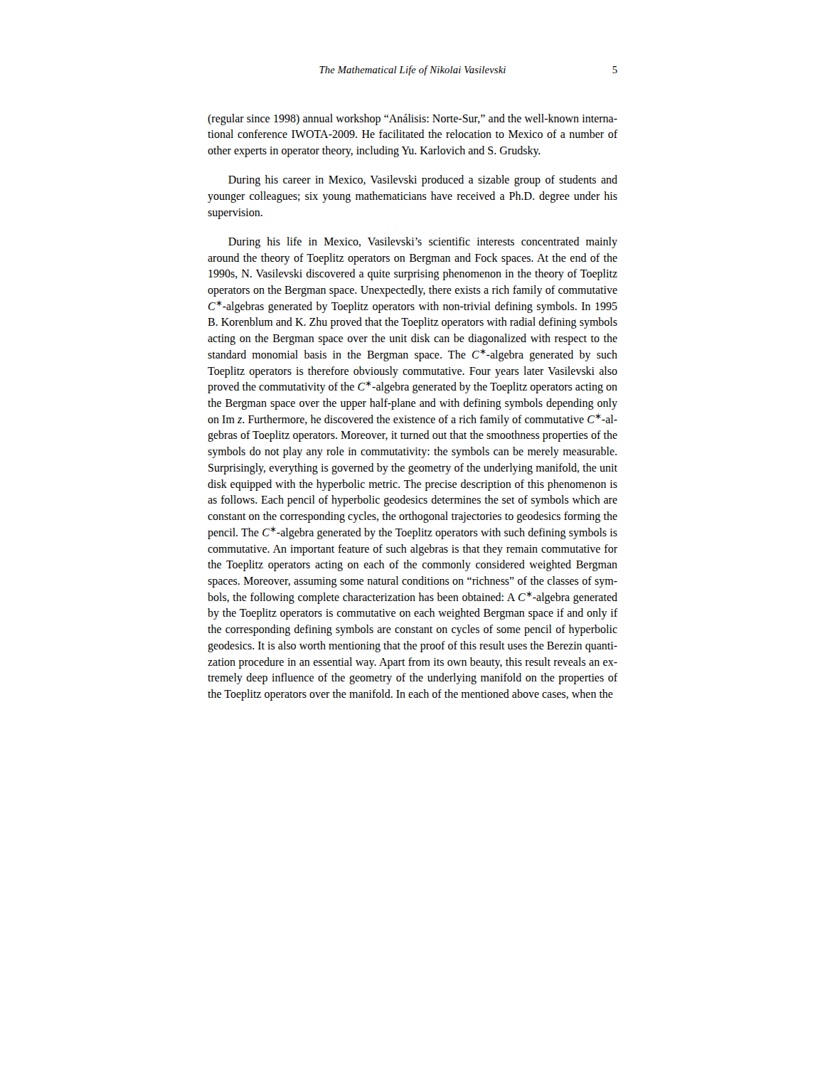The Mathematical Life of Nikolai Vasilevski 5
(regular since 1998) annual workshop “Análisis: Norte-Sur,” and the well-known international conference IWOTA-2009. He facilitated the relocation to Mexico of a number of other experts in operator theory, including Yu. Karlovich and S. Grudsky.
During his career in Mexico, Vasilevski produced a sizable group of students and younger colleagues; six young mathematicians have received a Ph.D. degree under his supervision.
During his life in Mexico, Vasilevski’s scientific interests concentrated mainly around the theory of Toeplitz operators on Bergman and Fock spaces. At the end of the 1990s, N. Vasilevski discovered a quite surprising phenomenon in the theory of Toeplitz operators on the Bergman space. Unexpectedly, there exists a rich family of commutative C∗-algebras generated by Toeplitz operators with non-trivial defining symbols. In 1995 B. Korenblum and K. Zhu proved that the Toeplitz operators with radial defining symbols acting on the Bergman space over the unit disk can be diagonalized with respect to the standard monomial basis in the Bergman space. The C∗-algebra generated by such Toeplitz operators is therefore obviously commutative. Four years later Vasilevski also proved the commutativity of the C∗-algebra generated by the Toeplitz operators acting on the Bergman space over the upper half-plane and with defining symbols depending only on Im z. Furthermore, he discovered the existence of a rich family of commutative C∗-algebras of Toeplitz operators. Moreover, it turned out that the smoothness properties of the symbols do not play any role in commutativity: the symbols can be merely measurable. Surprisingly, everything is governed by the geometry of the underlying manifold, the unit disk equipped with the hyperbolic metric. The precise description of this phenomenon is as follows. Each pencil of hyperbolic geodesics determines the set of symbols which are constant on the corresponding cycles, the orthogonal trajectories to geodesics forming the pencil. The C∗-algebra generated by the Toeplitz operators with such defining symbols is commutative. An important feature of such algebras is that they remain commutative for the Toeplitz operators acting on each of the commonly considered weighted Bergman spaces. Moreover, assuming some natural conditions on “richness” of the classes of symbols, the following complete characterization has been obtained: A C∗-algebra generated by the Toeplitz operators is commutative on each weighted Bergman space if and only if the corresponding defining symbols are constant on cycles of some pencil of hyperbolic geodesics. It is also worth mentioning that the proof of this result uses the Berezin quantization procedure in an essential way. Apart from its own beauty, this result reveals an extremely deep influence of the geometry of the underlying manifold on the properties of the Toeplitz operators over the manifold. In each of the mentioned above cases, when the